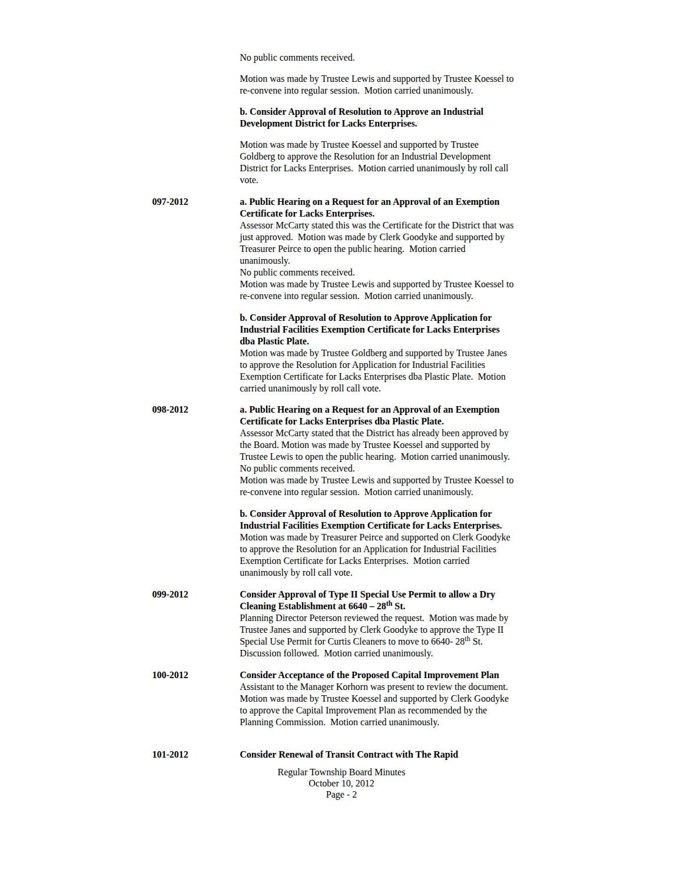No public comments received.
Motion was made by Trustee Lewis and supported by Trustee Koessel to re-convene into regular session. Motion carried unanimously.
b. Consider Approval of Resolution to Approve an Industrial Development District for Lacks Enterprises.
Motion was made by Trustee Koessel and supported by Trustee Goldberg to approve the Resolution for an Industrial Development District for Lacks Enterprises. Motion carried unanimously by roll call vote.
097-2012
a. Public Hearing on a Request for an Approval of an Exemption Certificate for Lacks Enterprises.
Assessor McCarty stated this was the Certificate for the District that was just approved. Motion was made by Clerk Goodyke and supported by Treasurer Peirce to open the public hearing. Motion carried unanimously.
No public comments received.
Motion was made by Trustee Lewis and supported by Trustee Koessel to re-convene into regular session. Motion carried unanimously.
b. Consider Approval of Resolution to Approve Application for Industrial Facilities Exemption Certificate for Lacks Enterprises dba Plastic Plate.
Motion was made by Trustee Goldberg and supported by Trustee Janes to approve the Resolution for Application for Industrial Facilities Exemption Certificate for Lacks Enterprises dba Plastic Plate. Motion carried unanimously by roll call vote.
098-2012
a. Public Hearing on a Request for an Approval of an Exemption Certificate for Lacks Enterprises dba Plastic Plate.
Assessor McCarty stated that the District has already been approved by the Board. Motion was made by Trustee Koessel and supported by Trustee Lewis to open the public hearing. Motion carried unanimously.
No public comments received.
Motion was made by Trustee Lewis and supported by Trustee Koessel to re-convene into regular session. Motion carried unanimously.
b. Consider Approval of Resolution to Approve Application for Industrial Facilities Exemption Certificate for Lacks Enterprises.
Motion was made by Treasurer Peirce and supported on Clerk Goodyke to approve the Resolution for an Application for Industrial Facilities Exemption Certificate for Lacks Enterprises. Motion carried unanimously by roll call vote.
099-2012
Consider Approval of Type II Special Use Permit to allow a Dry Cleaning Establishment at 6640 – 28th St.
Planning Director Peterson reviewed the request. Motion was made by Trustee Janes and supported by Clerk Goodyke to approve the Type II Special Use Permit for Curtis Cleaners to move to 6640- 28th St. Discussion followed. Motion carried unanimously.
100-2012
Consider Acceptance of the Proposed Capital Improvement Plan
Assistant to the Manager Korhorn was present to review the document. Motion was made by Trustee Koessel and supported by Clerk Goodyke to approve the Capital Improvement Plan as recommended by the Planning Commission. Motion carried unanimously.
101-2012
Consider Renewal of Transit Contract with The Rapid
Regular Township Board Minutes
October 10, 2012
Page - 2